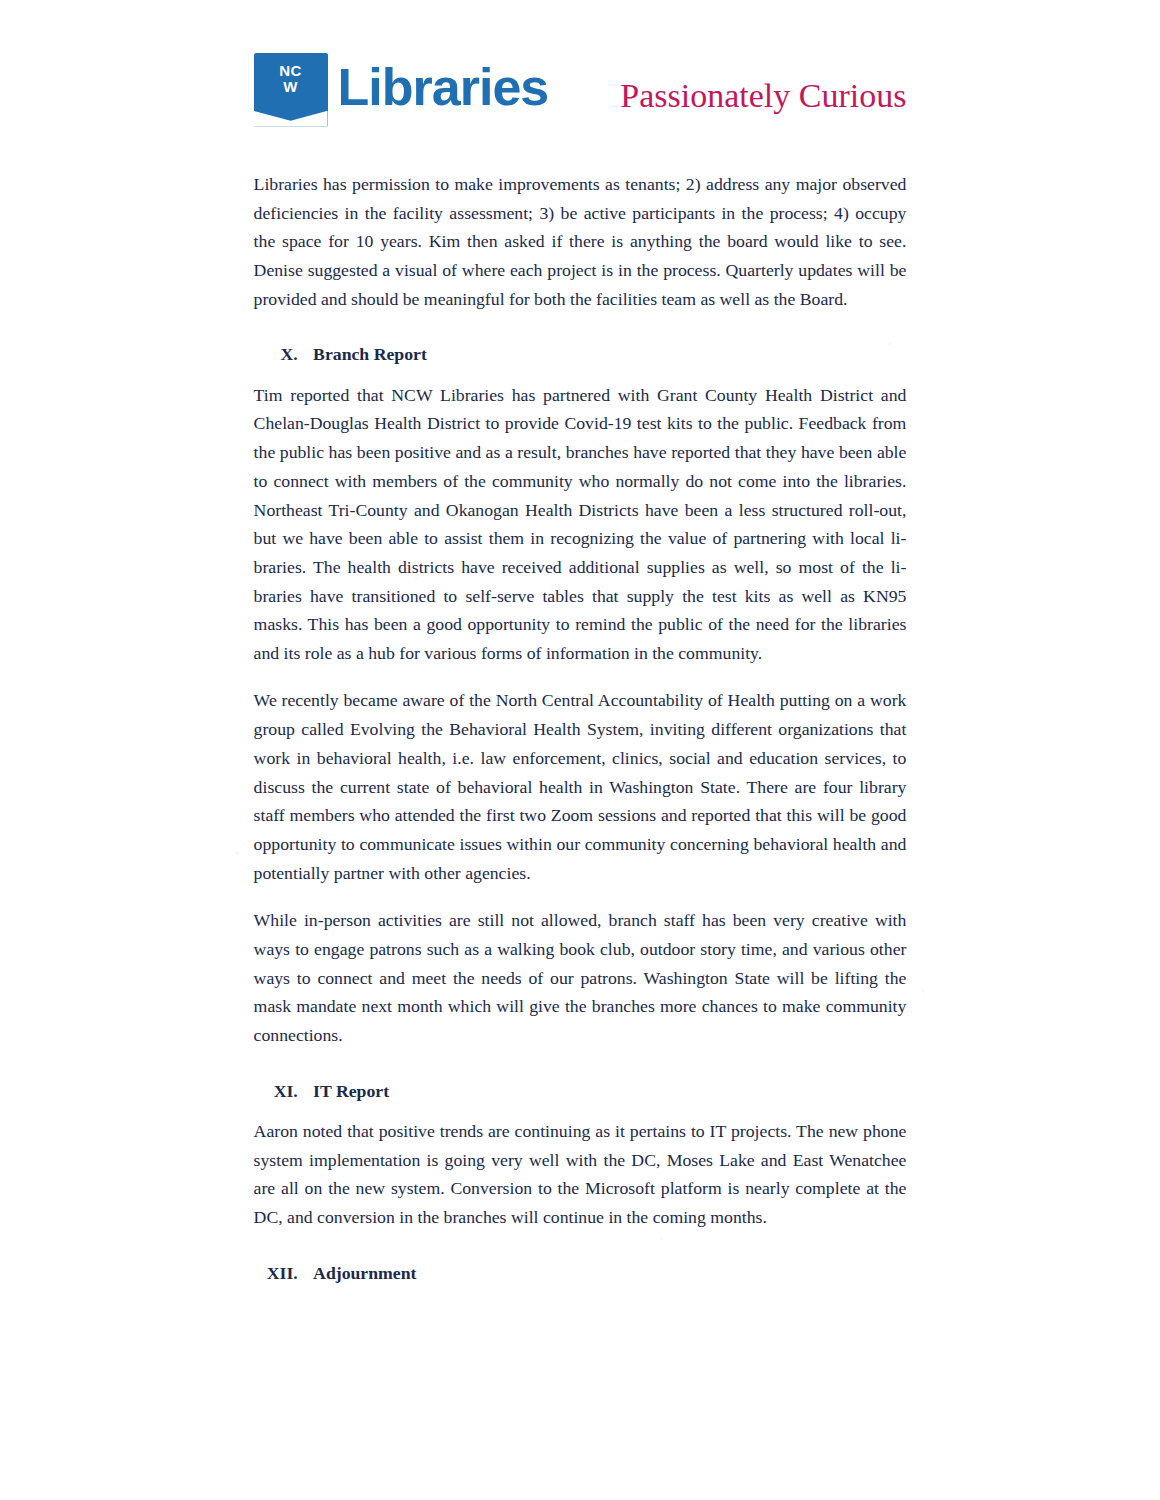NC
W
Libraries
Passionately Curious
Libraries has permission to make improvements as tenants; 2) address any major observed deficiencies in the facility assessment; 3) be active participants in the process; 4) occupy the space for 10 years. Kim then asked if there is anything the board would like to see. Denise suggested a visual of where each project is in the process. Quarterly updates will be provided and should be meaningful for both the facilities team as well as the Board.
X.
Branch Report
Tim reported that NCW Libraries has partnered with Grant County Health District and Chelan-Douglas Health District to provide Covid-19 test kits to the public. Feedback from the public has been positive and as a result, branches have reported that they have been able to connect with members of the community who normally do not come into the libraries. Northeast Tri-County and Okanogan Health Districts have been a less structured roll-out, but we have been able to assist them in recognizing the value of partnering with local libraries. The health districts have received additional supplies as well, so most of the libraries have transitioned to self-serve tables that supply the test kits as well as KN95 masks. This has been a good opportunity to remind the public of the need for the libraries and its role as a hub for various forms of information in the community.
We recently became aware of the North Central Accountability of Health putting on a work group called Evolving the Behavioral Health System, inviting different organizations that work in behavioral health, i.e. law enforcement, clinics, social and education services, to discuss the current state of behavioral health in Washington State. There are four library staff members who attended the first two Zoom sessions and reported that this will be good opportunity to communicate issues within our community concerning behavioral health and potentially partner with other agencies.
While in-person activities are still not allowed, branch staff has been very creative with ways to engage patrons such as a walking book club, outdoor story time, and various other ways to connect and meet the needs of our patrons. Washington State will be lifting the mask mandate next month which will give the branches more chances to make community connections.
XI.
IT Report
Aaron noted that positive trends are continuing as it pertains to IT projects. The new phone system implementation is going very well with the DC, Moses Lake and East Wenatchee are all on the new system. Conversion to the Microsoft platform is nearly complete at the DC, and conversion in the branches will continue in the coming months.
XII.
Adjournment